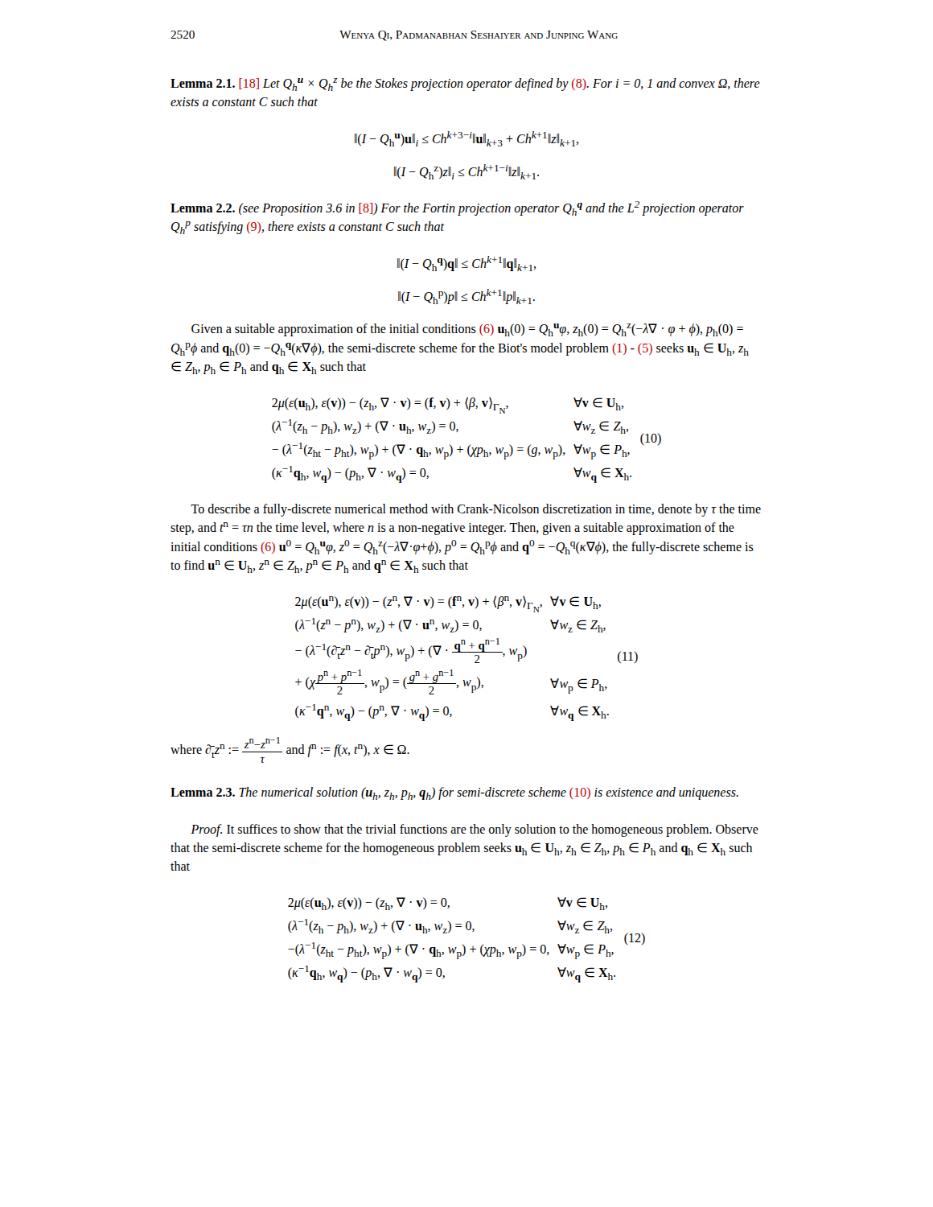2520 Wenya Qi, Padmanabhan Seshaiyer and Junping Wang
Lemma 2.1. [18] Let Qhu × Qhz be the Stokes projection operator defined by (8). For i = 0, 1 and convex Ω, there exists a constant C such that
‖(I − Qhu)u‖i ≤ Chk+3−i‖u‖k+3 + Chk+1‖z‖k+1,
‖(I − Qhz)z‖i ≤ Chk+1−i‖z‖k+1.
Lemma 2.2. (see Proposition 3.6 in [8]) For the Fortin projection operator Qhq and the L2 projection operator Qhp satisfying (9), there exists a constant C such that
‖(I − Qhq)q‖ ≤ Chk+1‖q‖k+1,
‖(I − Qhp)p‖ ≤ Chk+1‖p‖k+1.
Given a suitable approximation of the initial conditions (6) uh(0) = Qhuφ, zh(0) = Qhz(−λ∇ · φ + ϕ), ph(0) = Qhpϕ and qh(0) = −Qhq(κ∇ϕ), the semi-discrete scheme for the Biot's model problem (1) - (5) seeks uh ∈ Uh, zh ∈ Zh, ph ∈ Ph and qh ∈ Xh such that
| 2 μ ( ε ( u h ), ε ( v )) − ( z h , ∇ · v ) = ( f , v ) + ⟨ β , v ⟩ Γ N , | ∀ v ∈ U h , | (10) |
| ( λ −1 ( z h − p h ), w z ) + (∇ · u h , w z ) = 0, | ∀ w z ∈ Z h , |
| − ( λ −1 ( z ht − p ht ), w p ) + (∇ · q h , w p ) + ( χp h , w p ) = ( g , w p ), | ∀ w p ∈ P h , |
| ( κ −1 q h , w q ) − ( p h , ∇ · w q ) = 0, | ∀ w q ∈ X h . |
To describe a fully-discrete numerical method with Crank-Nicolson discretization in time, denote by τ the time step, and tn = τn the time level, where n is a non-negative integer. Then, given a suitable approximation of the initial conditions (6) u0 = Qhuφ, z0 = Qhz(−λ∇·φ+ϕ), p0 = Qhpϕ and q0 = −Qhq(κ∇ϕ), the fully-discrete scheme is to find un ∈ Uh, zn ∈ Zh, pn ∈ Ph and qn ∈ Xh such that
| 2 μ ( ε ( u n ), ε ( v )) − ( z n , ∇ · v ) = ( f n , v ) + ⟨ β n , v ⟩ Γ N , | ∀ v ∈ U h , | (11) |
| ( λ −1 ( z n − p n ), w z ) + (∇ · u n , w z ) = 0, | ∀ w z ∈ Z h , |
| − ( λ −1 ( ∂̄ t z n − ∂̄ t p n ), w p ) + (∇ · q n + q n−1 2 , w p ) | |
| + ( χ p n + p n−1 2 , w p ) = ( g n + g n−1 2 , w p ), | ∀ w p ∈ P h , |
| ( κ −1 q n , w q ) − ( p n , ∇ · w q ) = 0, | ∀ w q ∈ X h . |
where ∂̄tzn := zn−zn−1 τ and fn := f(x, tn), x ∈ Ω.
Lemma 2.3. The numerical solution (uh, zh, ph, qh) for semi-discrete scheme (10) is existence and uniqueness.
Proof. It suffices to show that the trivial functions are the only solution to the homogeneous problem. Observe that the semi-discrete scheme for the homogeneous problem seeks uh ∈ Uh, zh ∈ Zh, ph ∈ Ph and qh ∈ Xh such that
| 2 μ ( ε ( u h ), ε ( v )) − ( z h , ∇ · v ) = 0, | ∀ v ∈ U h , | (12) |
| ( λ −1 ( z h − p h ), w z ) + (∇ · u h , w z ) = 0, | ∀ w z ∈ Z h , |
| −( λ −1 ( z ht − p ht ), w p ) + (∇ · q h , w p ) + ( χp h , w p ) = 0, | ∀ w p ∈ P h , |
| ( κ −1 q h , w q ) − ( p h , ∇ · w q ) = 0, | ∀ w q ∈ X h . |